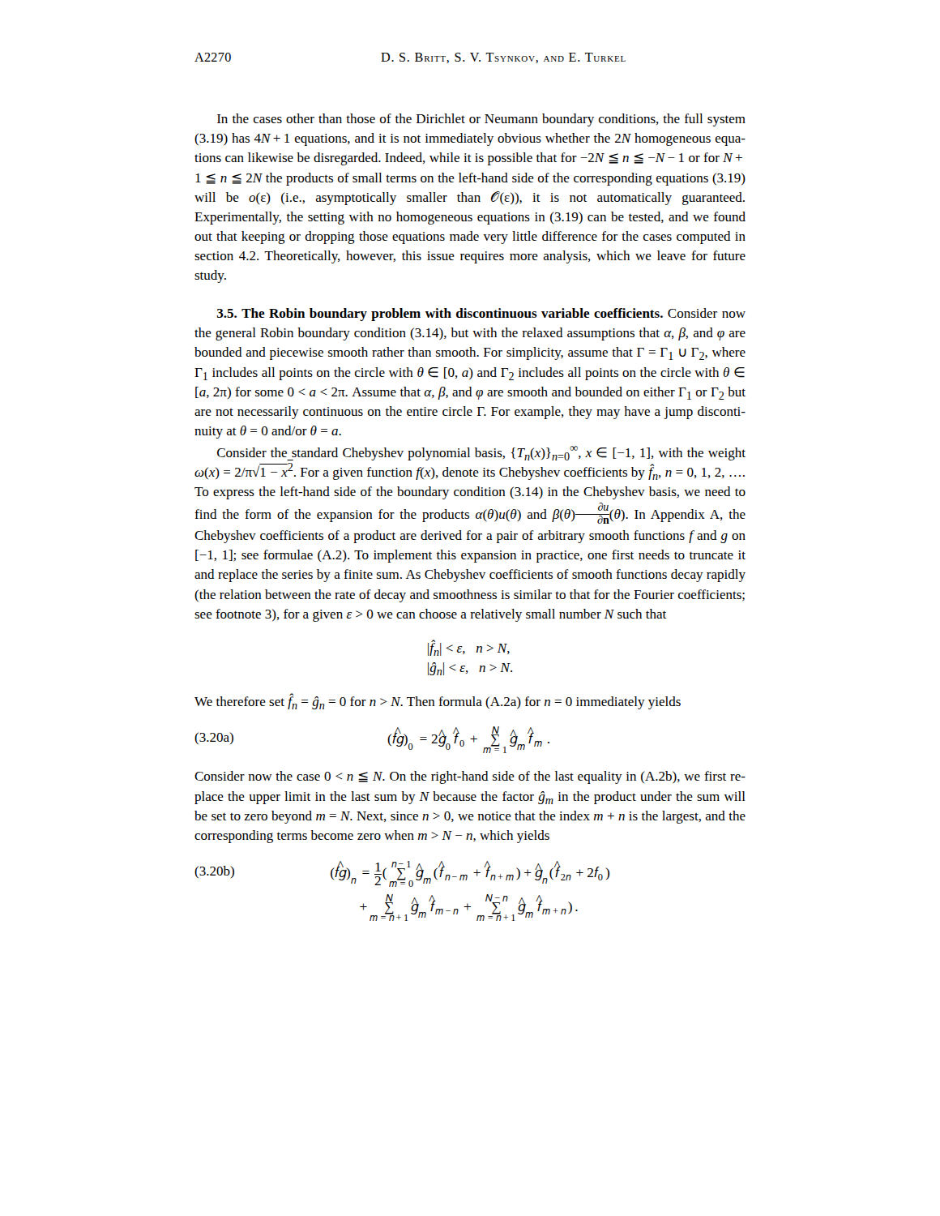A2270 D. S. Britt, S. V. Tsynkov, and E. Turkel
In the cases other than those of the Dirichlet or Neumann boundary conditions, the full system (3.19) has 4N + 1 equations, and it is not immediately obvious whether the 2N homogeneous equations can likewise be disregarded. Indeed, while it is possible that for −2N ≦ n ≦ −N − 1 or for N + 1 ≦ n ≦ 2N the products of small terms on the left-hand side of the corresponding equations (3.19) will be o(ε) (i.e., asymptotically smaller than 𝒪(ε)), it is not automatically guaranteed. Experimentally, the setting with no homogeneous equations in (3.19) can be tested, and we found out that keeping or dropping those equations made very little difference for the cases computed in section 4.2. Theoretically, however, this issue requires more analysis, which we leave for future study.
3.5. The Robin boundary problem with discontinuous variable coefficients. Consider now the general Robin boundary condition (3.14), but with the relaxed assumptions that α, β, and φ are bounded and piecewise smooth rather than smooth. For simplicity, assume that Γ = Γ1 ∪ Γ2, where Γ1 includes all points on the circle with θ ∈ [0, a) and Γ2 includes all points on the circle with θ ∈ [a, 2π) for some 0 < a < 2π. Assume that α, β, and φ are smooth and bounded on either Γ1 or Γ2 but are not necessarily continuous on the entire circle Γ. For example, they may have a jump discontinuity at θ = 0 and/or θ = a.
Consider the standard Chebyshev polynomial basis, {Tn(x)}n=0∞, x ∈ [−1, 1], with the weight ω(x) = 2/π√1 − x2. For a given function f(x), denote its Chebyshev coefficients by f̂n, n = 0, 1, 2, …. To express the left-hand side of the boundary condition (3.14) in the Chebyshev basis, we need to find the form of the expansion for the products α(θ)u(θ) and β(θ)∂u∂n(θ). In Appendix A, the Chebyshev coefficients of a product are derived for a pair of arbitrary smooth functions f and g on [−1, 1]; see formulae (A.2). To implement this expansion in practice, one first needs to truncate it and replace the series by a finite sum. As Chebyshev coefficients of smooth functions decay rapidly (the relation between the rate of decay and smoothness is similar to that for the Fourier coefficients; see footnote 3), for a given ε > 0 we can choose a relatively small number N such that
|f̂n| < ε, n > N,
|ĝn| < ε, n > N.
We therefore set f̂n = ĝn = 0 for n > N. Then formula (A.2a) for n = 0 immediately yields
(3.20a)
(fg)^ 0 = 2 g^0 f^0 + ∑ m=1 N g^m f^m .
Consider now the case 0 < n ≦ N. On the right-hand side of the last equality in (A.2b), we first replace the upper limit in the last sum by N because the factor ĝm in the product under the sum will be set to zero beyond m = N. Next, since n > 0, we notice that the index m + n is the largest, and the corresponding terms become zero when m > N − n, which yields
(3.20b)
(fg)^ n = 12 ( ∑ m=0 n−1 g^m ( f^n−m + f^n+m ) + g^n ( f^2n + 2 f0 ) + ∑ m=n+1 N g^m f^m−n + ∑ m=n+1 N−n g^m f^m+n ) .